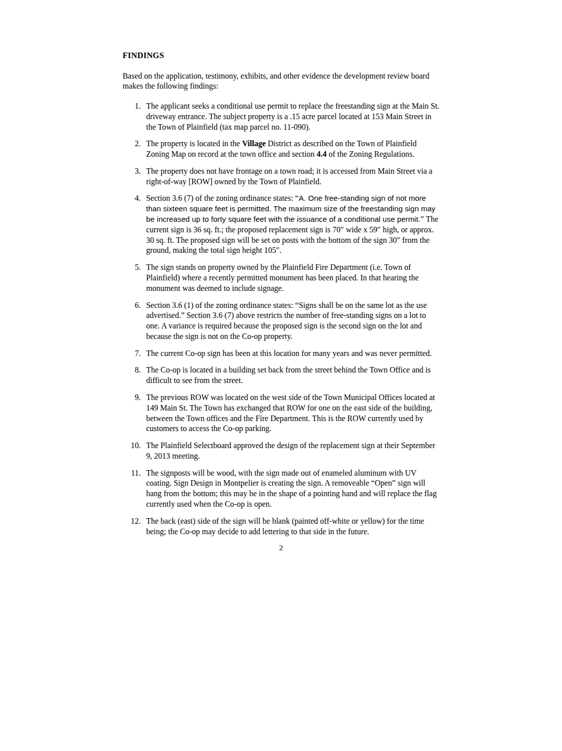FINDINGS
Based on the application, testimony, exhibits, and other evidence the development review board makes the following findings:
The applicant seeks a conditional use permit to replace the freestanding sign at the Main St. driveway entrance. The subject property is a .15 acre parcel located at 153 Main Street in the Town of Plainfield (tax map parcel no. 11-090).
The property is located in the Village District as described on the Town of Plainfield Zoning Map on record at the town office and section 4.4 of the Zoning Regulations.
The property does not have frontage on a town road; it is accessed from Main Street via a right-of-way [ROW] owned by the Town of Plainfield.
Section 3.6 (7) of the zoning ordinance states: “A. One free-standing sign of not more than sixteen square feet is permitted. The maximum size of the freestanding sign may be increased up to forty square feet with the issuance of a conditional use permit.” The current sign is 36 sq. ft.; the proposed replacement sign is 70″ wide x 59″ high, or approx. 30 sq. ft. The proposed sign will be set on posts with the bottom of the sign 30″ from the ground, making the total sign height 105″.
The sign stands on property owned by the Plainfield Fire Department (i.e. Town of Plainfield) where a recently permitted monument has been placed. In that hearing the monument was deemed to include signage.
Section 3.6 (1) of the zoning ordinance states: “Signs shall be on the same lot as the use advertised.” Section 3.6 (7) above restricts the number of free-standing signs on a lot to one. A variance is required because the proposed sign is the second sign on the lot and because the sign is not on the Co-op property.
The current Co-op sign has been at this location for many years and was never permitted.
The Co-op is located in a building set back from the street behind the Town Office and is difficult to see from the street.
The previous ROW was located on the west side of the Town Municipal Offices located at 149 Main St. The Town has exchanged that ROW for one on the east side of the building, between the Town offices and the Fire Department. This is the ROW currently used by customers to access the Co-op parking.
The Plainfield Selectboard approved the design of the replacement sign at their September 9, 2013 meeting.
The signposts will be wood, with the sign made out of enameled aluminum with UV coating. Sign Design in Montpelier is creating the sign. A removeable “Open” sign will hang from the bottom; this may be in the shape of a pointing hand and will replace the flag currently used when the Co-op is open.
The back (east) side of the sign will be blank (painted off-white or yellow) for the time being; the Co-op may decide to add lettering to that side in the future.
2